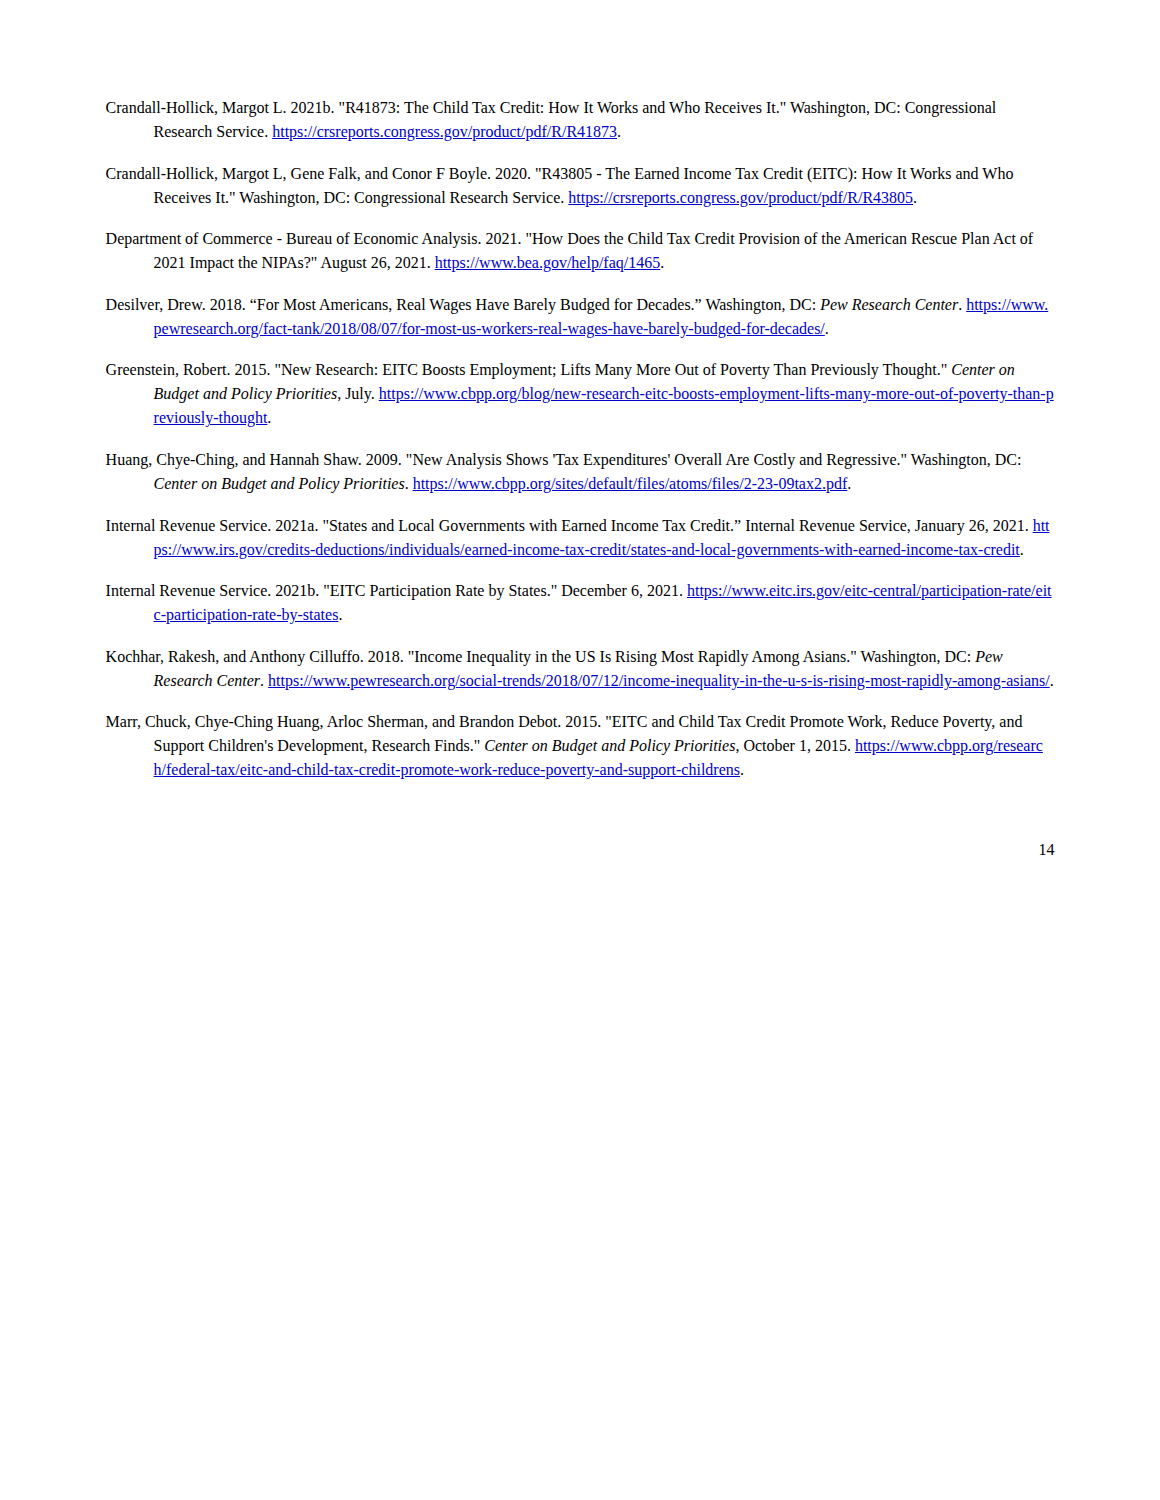Crandall-Hollick, Margot L. 2021b. "R41873: The Child Tax Credit: How It Works and Who Receives It." Washington, DC: Congressional Research Service. https://crsreports.congress.gov/product/pdf/R/R41873.
Crandall-Hollick, Margot L, Gene Falk, and Conor F Boyle. 2020. "R43805 - The Earned Income Tax Credit (EITC): How It Works and Who Receives It." Washington, DC: Congressional Research Service. https://crsreports.congress.gov/product/pdf/R/R43805.
Department of Commerce - Bureau of Economic Analysis. 2021. "How Does the Child Tax Credit Provision of the American Rescue Plan Act of 2021 Impact the NIPAs?" August 26, 2021. https://www.bea.gov/help/faq/1465.
Desilver, Drew. 2018. “For Most Americans, Real Wages Have Barely Budged for Decades.” Washington, DC: Pew Research Center. https://www.pewresearch.org/fact-tank/2018/08/07/for-most-us-workers-real-wages-have-barely-budged-for-decades/.
Greenstein, Robert. 2015. "New Research: EITC Boosts Employment; Lifts Many More Out of Poverty Than Previously Thought." Center on Budget and Policy Priorities, July. https://www.cbpp.org/blog/new-research-eitc-boosts-employment-lifts-many-more-out-of-poverty-than-previously-thought.
Huang, Chye-Ching, and Hannah Shaw. 2009. "New Analysis Shows 'Tax Expenditures' Overall Are Costly and Regressive." Washington, DC: Center on Budget and Policy Priorities. https://www.cbpp.org/sites/default/files/atoms/files/2-23-09tax2.pdf.
Internal Revenue Service. 2021a. "States and Local Governments with Earned Income Tax Credit.” Internal Revenue Service, January 26, 2021. https://www.irs.gov/credits-deductions/individuals/earned-income-tax-credit/states-and-local-governments-with-earned-income-tax-credit.
Internal Revenue Service. 2021b. "EITC Participation Rate by States." December 6, 2021. https://www.eitc.irs.gov/eitc-central/participation-rate/eitc-participation-rate-by-states.
Kochhar, Rakesh, and Anthony Cilluffo. 2018. "Income Inequality in the US Is Rising Most Rapidly Among Asians." Washington, DC: Pew Research Center. https://www.pewresearch.org/social-trends/2018/07/12/income-inequality-in-the-u-s-is-rising-most-rapidly-among-asians/.
Marr, Chuck, Chye-Ching Huang, Arloc Sherman, and Brandon Debot. 2015. "EITC and Child Tax Credit Promote Work, Reduce Poverty, and Support Children's Development, Research Finds." Center on Budget and Policy Priorities, October 1, 2015. https://www.cbpp.org/research/federal-tax/eitc-and-child-tax-credit-promote-work-reduce-poverty-and-support-childrens.
14